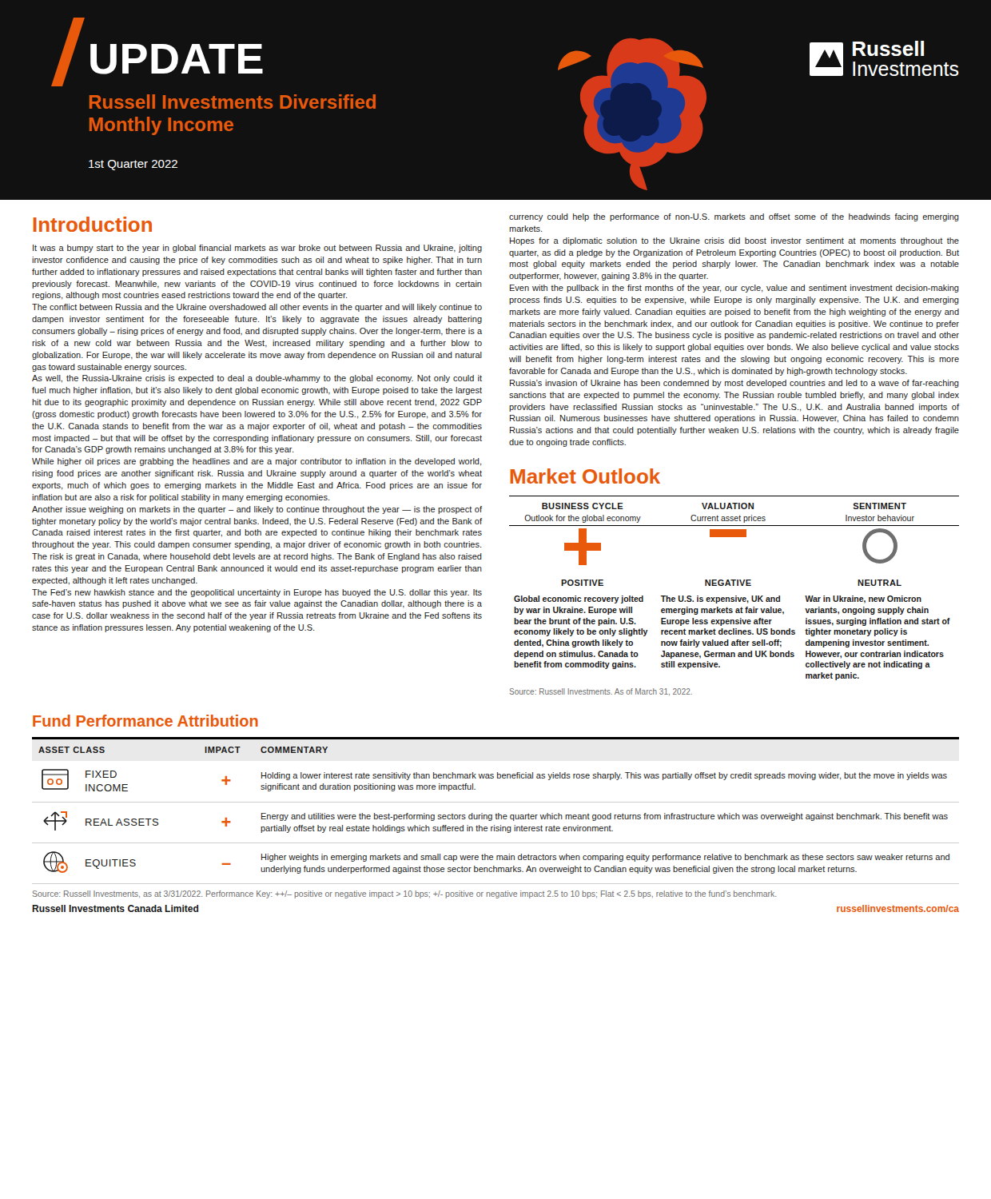UPDATE
Russell Investments Diversified
Monthly Income
1st Quarter 2022
RussellInvestments
Introduction
It was a bumpy start to the year in global financial markets as war broke out between Russia and Ukraine, jolting investor confidence and causing the price of key commodities such as oil and wheat to spike higher. That in turn further added to inflationary pressures and raised expectations that central banks will tighten faster and further than previously forecast. Meanwhile, new variants of the COVID-19 virus continued to force lockdowns in certain regions, although most countries eased restrictions toward the end of the quarter.
The conflict between Russia and the Ukraine overshadowed all other events in the quarter and will likely continue to dampen investor sentiment for the foreseeable future. It’s likely to aggravate the issues already battering consumers globally – rising prices of energy and food, and disrupted supply chains. Over the longer-term, there is a risk of a new cold war between Russia and the West, increased military spending and a further blow to globalization. For Europe, the war will likely accelerate its move away from dependence on Russian oil and natural gas toward sustainable energy sources.
As well, the Russia-Ukraine crisis is expected to deal a double-whammy to the global economy. Not only could it fuel much higher inflation, but it’s also likely to dent global economic growth, with Europe poised to take the largest hit due to its geographic proximity and dependence on Russian energy. While still above recent trend, 2022 GDP (gross domestic product) growth forecasts have been lowered to 3.0% for the U.S., 2.5% for Europe, and 3.5% for the U.K. Canada stands to benefit from the war as a major exporter of oil, wheat and potash – the commodities most impacted – but that will be offset by the corresponding inflationary pressure on consumers. Still, our forecast for Canada’s GDP growth remains unchanged at 3.8% for this year.
While higher oil prices are grabbing the headlines and are a major contributor to inflation in the developed world, rising food prices are another significant risk. Russia and Ukraine supply around a quarter of the world’s wheat exports, much of which goes to emerging markets in the Middle East and Africa. Food prices are an issue for inflation but are also a risk for political stability in many emerging economies.
Another issue weighing on markets in the quarter – and likely to continue throughout the year — is the prospect of tighter monetary policy by the world’s major central banks. Indeed, the U.S. Federal Reserve (Fed) and the Bank of Canada raised interest rates in the first quarter, and both are expected to continue hiking their benchmark rates throughout the year. This could dampen consumer spending, a major driver of economic growth in both countries. The risk is great in Canada, where household debt levels are at record highs. The Bank of England has also raised rates this year and the European Central Bank announced it would end its asset-repurchase program earlier than expected, although it left rates unchanged.
The Fed’s new hawkish stance and the geopolitical uncertainty in Europe has buoyed the U.S. dollar this year. Its safe-haven status has pushed it above what we see as fair value against the Canadian dollar, although there is a case for U.S. dollar weakness in the second half of the year if Russia retreats from Ukraine and the Fed softens its stance as inflation pressures lessen. Any potential weakening of the U.S.
currency could help the performance of non-U.S. markets and offset some of the headwinds facing emerging markets.
Hopes for a diplomatic solution to the Ukraine crisis did boost investor sentiment at moments throughout the quarter, as did a pledge by the Organization of Petroleum Exporting Countries (OPEC) to boost oil production. But most global equity markets ended the period sharply lower. The Canadian benchmark index was a notable outperformer, however, gaining 3.8% in the quarter.
Even with the pullback in the first months of the year, our cycle, value and sentiment investment decision-making process finds U.S. equities to be expensive, while Europe is only marginally expensive. The U.K. and emerging markets are more fairly valued. Canadian equities are poised to benefit from the high weighting of the energy and materials sectors in the benchmark index, and our outlook for Canadian equities is positive. We continue to prefer Canadian equities over the U.S. The business cycle is positive as pandemic-related restrictions on travel and other activities are lifted, so this is likely to support global equities over bonds. We also believe cyclical and value stocks will benefit from higher long-term interest rates and the slowing but ongoing economic recovery. This is more favorable for Canada and Europe than the U.S., which is dominated by high-growth technology stocks.
Russia’s invasion of Ukraine has been condemned by most developed countries and led to a wave of far-reaching sanctions that are expected to pummel the economy. The Russian rouble tumbled briefly, and many global index providers have reclassified Russian stocks as “uninvestable.” The U.S., U.K. and Australia banned imports of Russian oil. Numerous businesses have shuttered operations in Russia. However, China has failed to condemn Russia’s actions and that could potentially further weaken U.S. relations with the country, which is already fragile due to ongoing trade conflicts.
Market Outlook
| BUSINESS CYCLE Outlook for the global economy | VALUATION Current asset prices | SENTIMENT Investor behaviour |
| --- | --- | --- |
| POSITIVE | NEGATIVE | NEUTRAL |
| Global economic recovery jolted by war in Ukraine. Europe will bear the brunt of the pain. U.S. economy likely to be only slightly dented, China growth likely to depend on stimulus. Canada to benefit from commodity gains. | The U.S. is expensive, UK and emerging markets at fair value, Europe less expensive after recent market declines. US bonds now fairly valued after sell-off; Japanese, German and UK bonds still expensive. | War in Ukraine, new Omicron variants, ongoing supply chain issues, surging inflation and start of tighter monetary policy is dampening investor sentiment. However, our contrarian indicators collectively are not indicating a market panic. |
Source: Russell Investments. As of March 31, 2022.
Fund Performance Attribution
| ASSET CLASS | IMPACT | COMMENTARY |
| --- | --- | --- |
| | FIXED INCOME | + | Holding a lower interest rate sensitivity than benchmark was beneficial as yields rose sharply. This was partially offset by credit spreads moving wider, but the move in yields was significant and duration positioning was more impactful. |
| | REAL ASSETS | + | Energy and utilities were the best-performing sectors during the quarter which meant good returns from infrastructure which was overweight against benchmark. This benefit was partially offset by real estate holdings which suffered in the rising interest rate environment. |
| | EQUITIES | – | Higher weights in emerging markets and small cap were the main detractors when comparing equity performance relative to benchmark as these sectors saw weaker returns and underlying funds underperformed against those sector benchmarks. An overweight to Candian equity was beneficial given the strong local market returns. |
Source: Russell Investments, as at 3/31/2022. Performance Key: ++/– positive or negative impact > 10 bps; +/- positive or negative impact 2.5 to 10 bps; Flat < 2.5 bps, relative to the fund’s benchmark.
Russell Investments Canada Limited
russellinvestments.com/ca